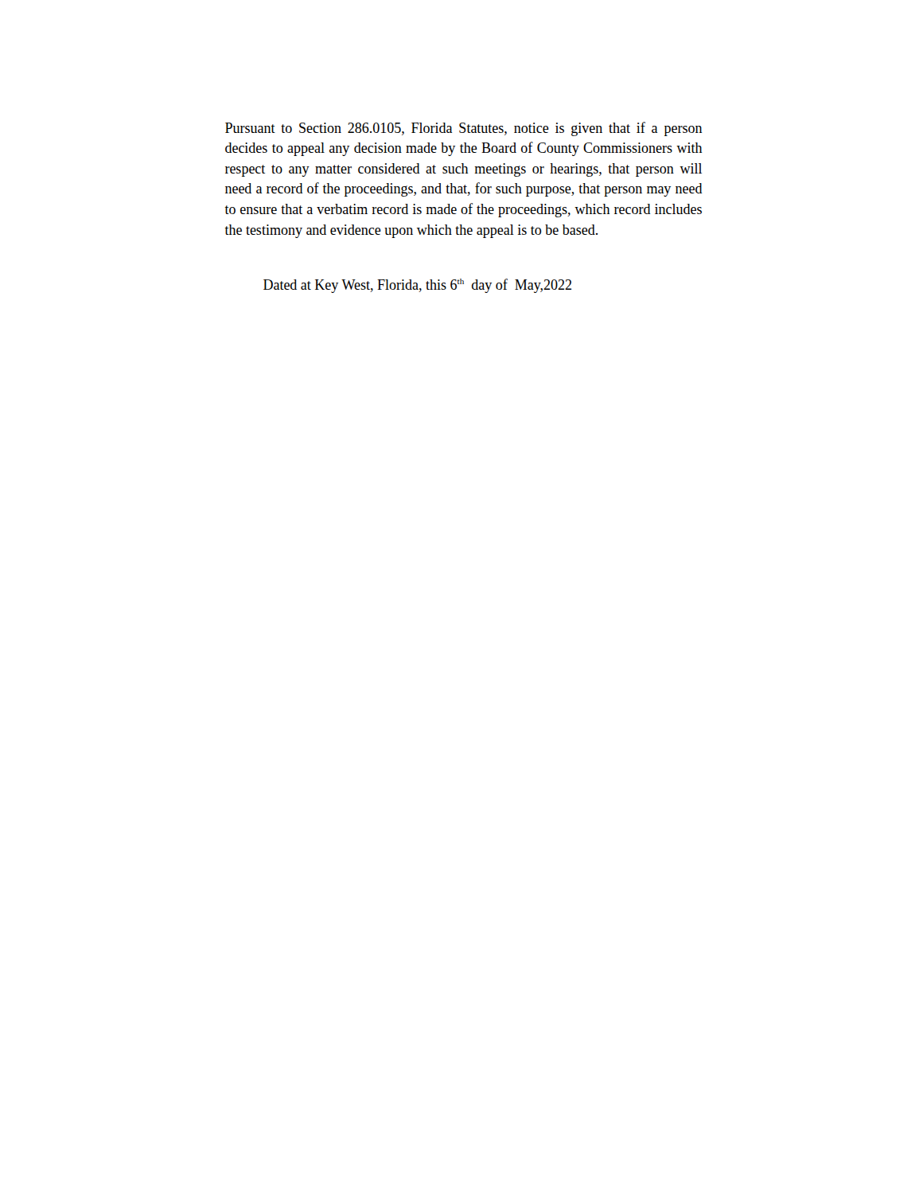Pursuant to Section 286.0105, Florida Statutes, notice is given that if a person decides to appeal any decision made by the Board of County Commissioners with respect to any matter considered at such meetings or hearings, that person will need a record of the proceedings, and that, for such purpose, that person may need to ensure that a verbatim record is made of the proceedings, which record includes the testimony and evidence upon which the appeal is to be based.
Dated at Key West, Florida, this 6th day of May,2022